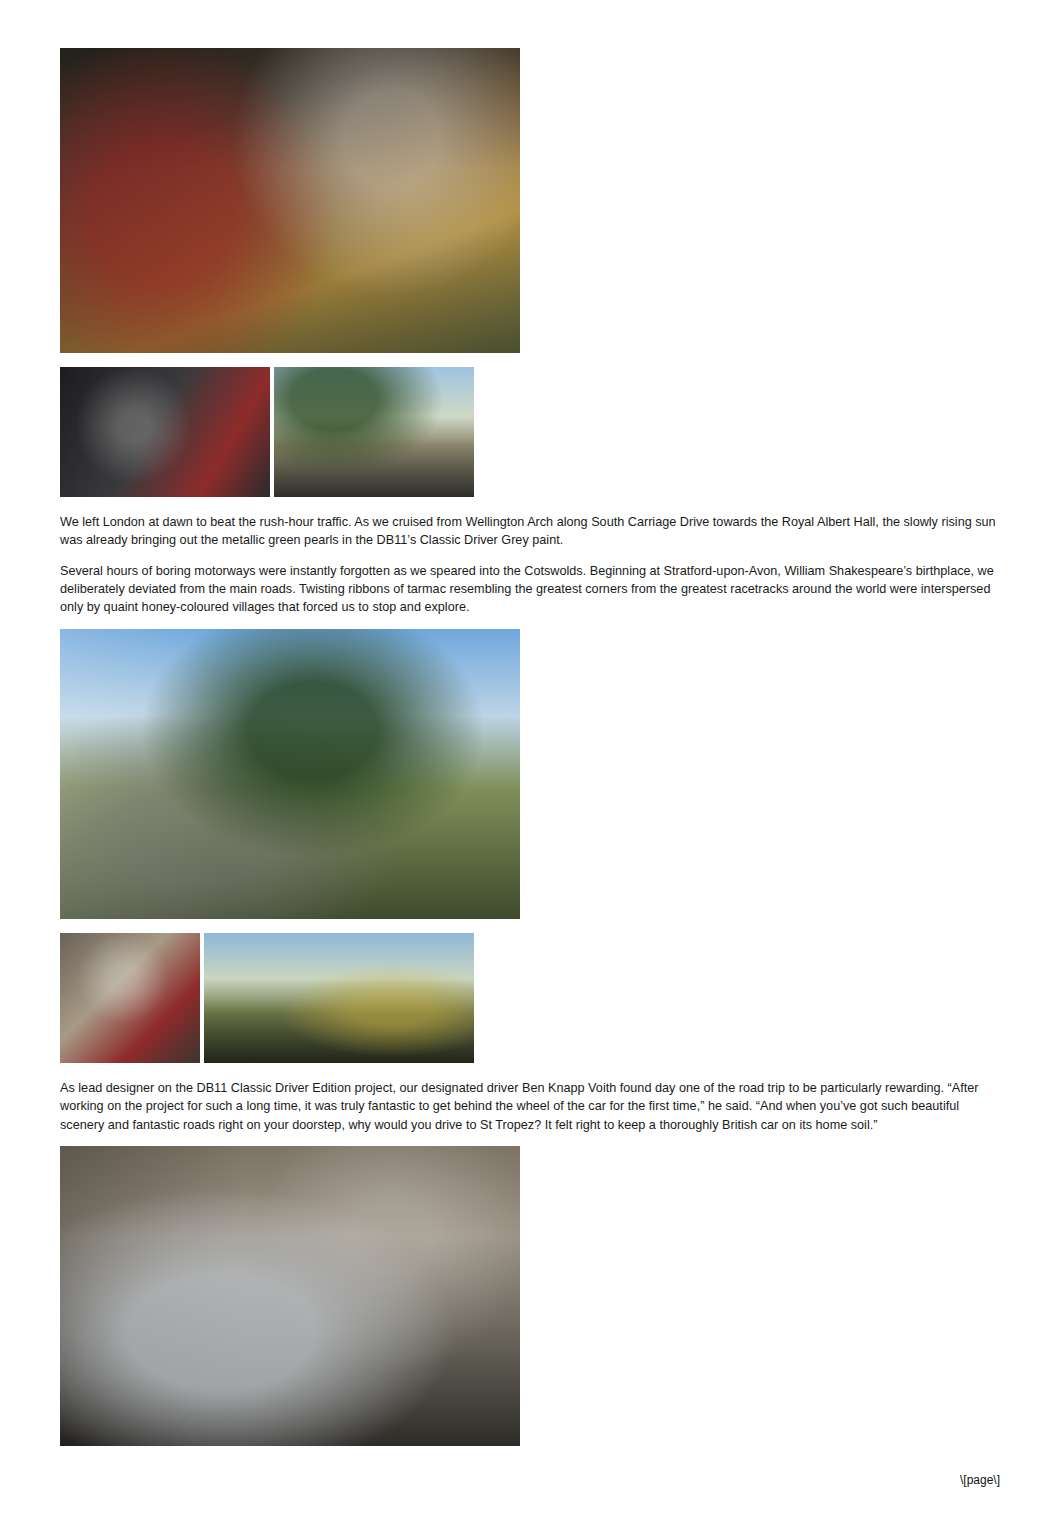We left London at dawn to beat the rush-hour traffic. As we cruised from Wellington Arch along South Carriage Drive towards the Royal Albert Hall, the slowly rising sun was already bringing out the metallic green pearls in the DB11’s Classic Driver Grey paint.
Several hours of boring motorways were instantly forgotten as we speared into the Cotswolds. Beginning at Stratford-upon-Avon, William Shakespeare’s birthplace, we deliberately deviated from the main roads. Twisting ribbons of tarmac resembling the greatest corners from the greatest racetracks around the world were interspersed only by quaint honey-coloured villages that forced us to stop and explore.
As lead designer on the DB11 Classic Driver Edition project, our designated driver Ben Knapp Voith found day one of the road trip to be particularly rewarding. “After working on the project for such a long time, it was truly fantastic to get behind the wheel of the car for the first time,” he said. “And when you’ve got such beautiful scenery and fantastic roads right on your doorstep, why would you drive to St Tropez? It felt right to keep a thoroughly British car on its home soil.”
\[page\]